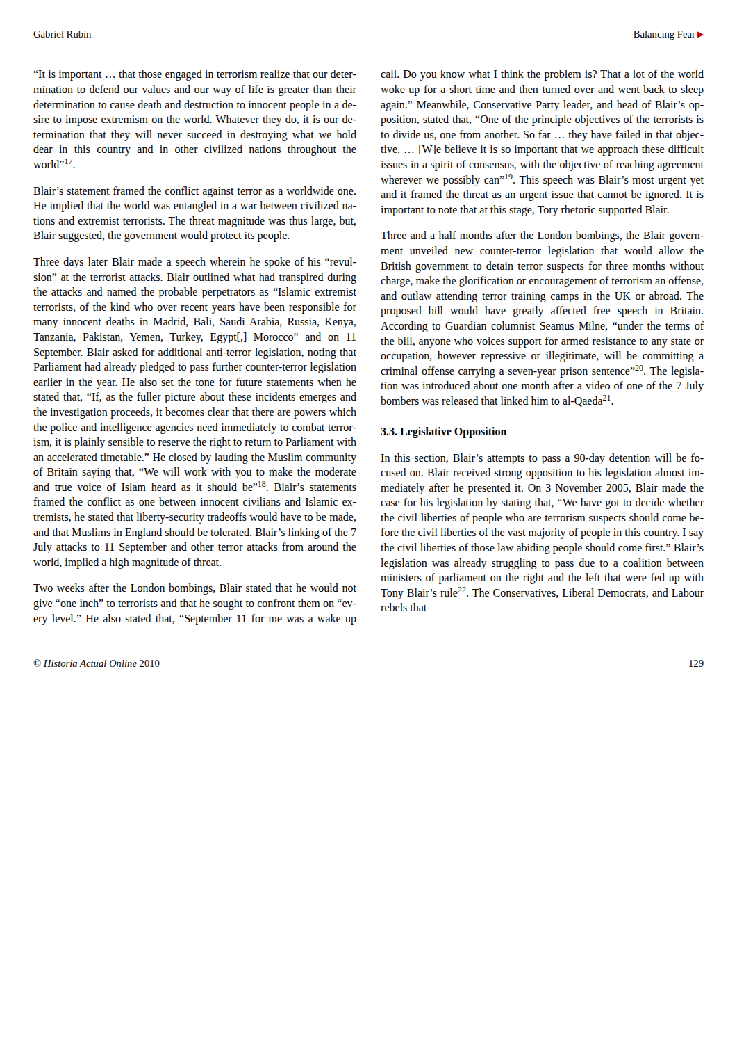Gabriel Rubin
Balancing Fear
“It is important … that those engaged in terrorism realize that our determination to defend our values and our way of life is greater than their determination to cause death and destruction to innocent people in a desire to impose extremism on the world. Whatever they do, it is our determination that they will never succeed in destroying what we hold dear in this country and in other civilized nations throughout the world”17.
Blair’s statement framed the conflict against terror as a worldwide one. He implied that the world was entangled in a war between civilized nations and extremist terrorists. The threat magnitude was thus large, but, Blair suggested, the government would protect its people.
Three days later Blair made a speech wherein he spoke of his “revulsion” at the terrorist attacks. Blair outlined what had transpired during the attacks and named the probable perpetrators as “Islamic extremist terrorists, of the kind who over recent years have been responsible for many innocent deaths in Madrid, Bali, Saudi Arabia, Russia, Kenya, Tanzania, Pakistan, Yemen, Turkey, Egypt[,] Morocco” and on 11 September. Blair asked for additional anti-terror legislation, noting that Parliament had already pledged to pass further counter-terror legislation earlier in the year. He also set the tone for future statements when he stated that, “If, as the fuller picture about these incidents emerges and the investigation proceeds, it becomes clear that there are powers which the police and intelligence agencies need immediately to combat terrorism, it is plainly sensible to reserve the right to return to Parliament with an accelerated timetable.” He closed by lauding the Muslim community of Britain saying that, “We will work with you to make the moderate and true voice of Islam heard as it should be”18. Blair’s statements framed the conflict as one between innocent civilians and Islamic extremists, he stated that liberty-security tradeoffs would have to be made, and that Muslims in England should be tolerated. Blair’s linking of the 7 July attacks to 11 September and other terror attacks from around the world, implied a high magnitude of threat.
Two weeks after the London bombings, Blair stated that he would not give “one inch” to terrorists and that he sought to confront them on “every level.” He also stated that, “September 11 for me was a wake up call. Do you know what I think the problem is? That a lot of the world woke up for a short time and then turned over and went back to sleep again.” Meanwhile, Conservative Party leader, and head of Blair’s opposition, stated that, “One of the principle objectives of the terrorists is to divide us, one from another. So far … they have failed in that objective. … [W]e believe it is so important that we approach these difficult issues in a spirit of consensus, with the objective of reaching agreement wherever we possibly can”19. This speech was Blair’s most urgent yet and it framed the threat as an urgent issue that cannot be ignored. It is important to note that at this stage, Tory rhetoric supported Blair.
Three and a half months after the London bombings, the Blair government unveiled new counter-terror legislation that would allow the British government to detain terror suspects for three months without charge, make the glorification or encouragement of terrorism an offense, and outlaw attending terror training camps in the UK or abroad. The proposed bill would have greatly affected free speech in Britain. According to Guardian columnist Seamus Milne, “under the terms of the bill, anyone who voices support for armed resistance to any state or occupation, however repressive or illegitimate, will be committing a criminal offense carrying a seven-year prison sentence”20. The legislation was introduced about one month after a video of one of the 7 July bombers was released that linked him to al-Qaeda21.
3.3. Legislative Opposition
In this section, Blair’s attempts to pass a 90-day detention will be focused on. Blair received strong opposition to his legislation almost immediately after he presented it. On 3 November 2005, Blair made the case for his legislation by stating that, “We have got to decide whether the civil liberties of people who are terrorism suspects should come before the civil liberties of the vast majority of people in this country. I say the civil liberties of those law abiding people should come first.” Blair’s legislation was already struggling to pass due to a coalition between ministers of parliament on the right and the left that were fed up with Tony Blair’s rule22. The Conservatives, Liberal Democrats, and Labour rebels that
© Historia Actual Online 2010
129